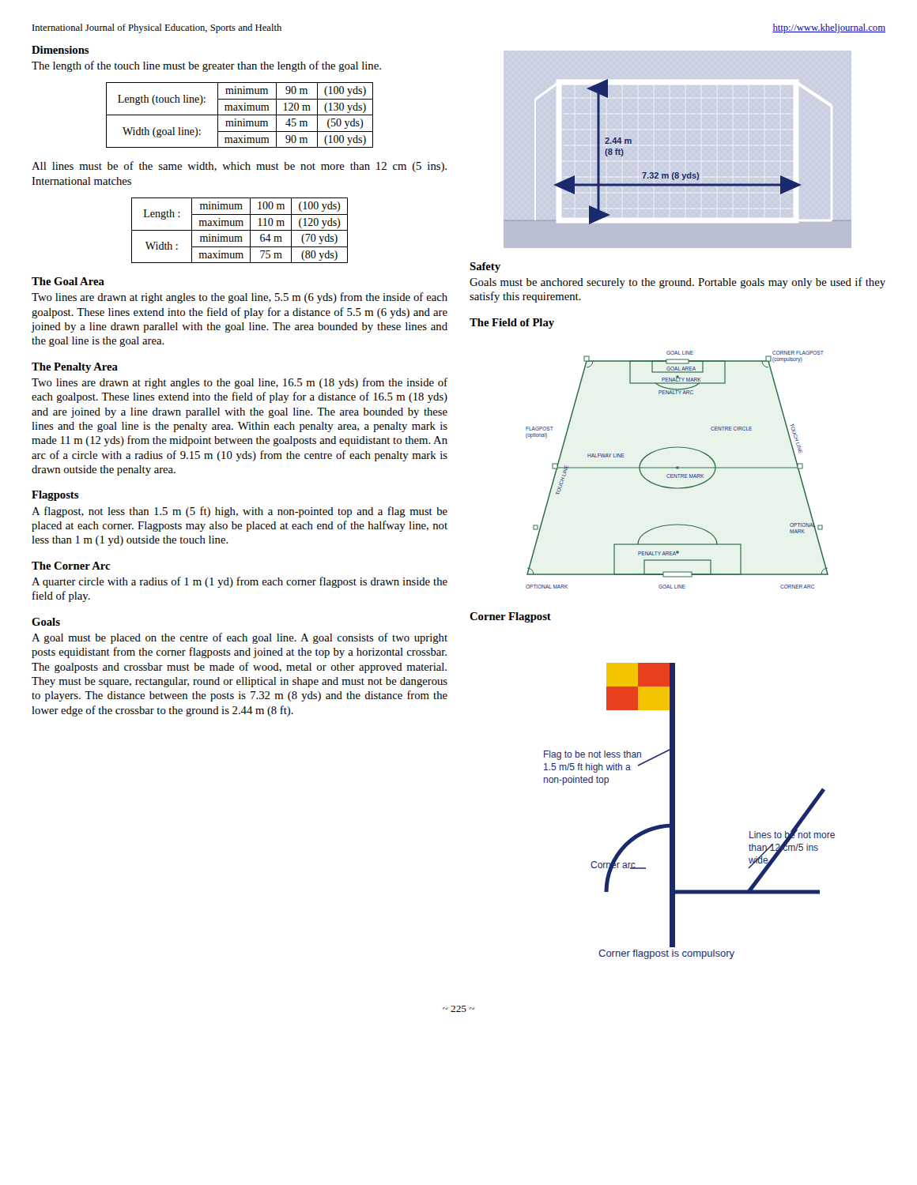International Journal of Physical Education, Sports and Health http://www.kheljournal.com
Dimensions
The length of the touch line must be greater than the length of the goal line.
| Length (touch line): | minimum | 90 m | (100 yds) |
| maximum | 120 m | (130 yds) |
| Width (goal line): | minimum | 45 m | (50 yds) |
| maximum | 90 m | (100 yds) |
All lines must be of the same width, which must be not more than 12 cm (5 ins). International matches
| Length : | minimum | 100 m | (100 yds) |
| maximum | 110 m | (120 yds) |
| Width : | minimum | 64 m | (70 yds) |
| maximum | 75 m | (80 yds) |
The Goal Area
Two lines are drawn at right angles to the goal line, 5.5 m (6 yds) from the inside of each goalpost. These lines extend into the field of play for a distance of 5.5 m (6 yds) and are joined by a line drawn parallel with the goal line. The area bounded by these lines and the goal line is the goal area.
The Penalty Area
Two lines are drawn at right angles to the goal line, 16.5 m (18 yds) from the inside of each goalpost. These lines extend into the field of play for a distance of 16.5 m (18 yds) and are joined by a line drawn parallel with the goal line. The area bounded by these lines and the goal line is the penalty area. Within each penalty area, a penalty mark is made 11 m (12 yds) from the midpoint between the goalposts and equidistant to them. An arc of a circle with a radius of 9.15 m (10 yds) from the centre of each penalty mark is drawn outside the penalty area.
Flagposts
A flagpost, not less than 1.5 m (5 ft) high, with a non-pointed top and a flag must be placed at each corner. Flagposts may also be placed at each end of the halfway line, not less than 1 m (1 yd) outside the touch line.
The Corner Arc
A quarter circle with a radius of 1 m (1 yd) from each corner flagpost is drawn inside the field of play.
Goals
A goal must be placed on the centre of each goal line. A goal consists of two upright posts equidistant from the corner flagposts and joined at the top by a horizontal crossbar. The goalposts and crossbar must be made of wood, metal or other approved material. They must be square, rectangular, round or elliptical in shape and must not be dangerous to players. The distance between the posts is 7.32 m (8 yds) and the distance from the lower edge of the crossbar to the ground is 2.44 m (8 ft).
2.44 m (8 ft) 7.32 m (8 yds)
Safety
Goals must be anchored securely to the ground. Portable goals may only be used if they satisfy this requirement.
The Field of Play
GOAL LINE GOAL AREA PENALTY MARK PENALTY ARC CENTRE CIRCLE CENTRE MARK HALFWAY LINE CORNER FLAGPOST (compulsory) FLAGPOST (optional) OPTIONAL MARK OPTIONAL MARK GOAL LINE CORNER ARC PENALTY AREA TOUCH LINE TOUCH LINE
Corner Flagpost
Flag to be not less than 1.5 m/5 ft high with a non-pointed top Lines to be not more than 12 cm/5 ins wide Corner arc Corner flagpost is compulsory
~ 225 ~